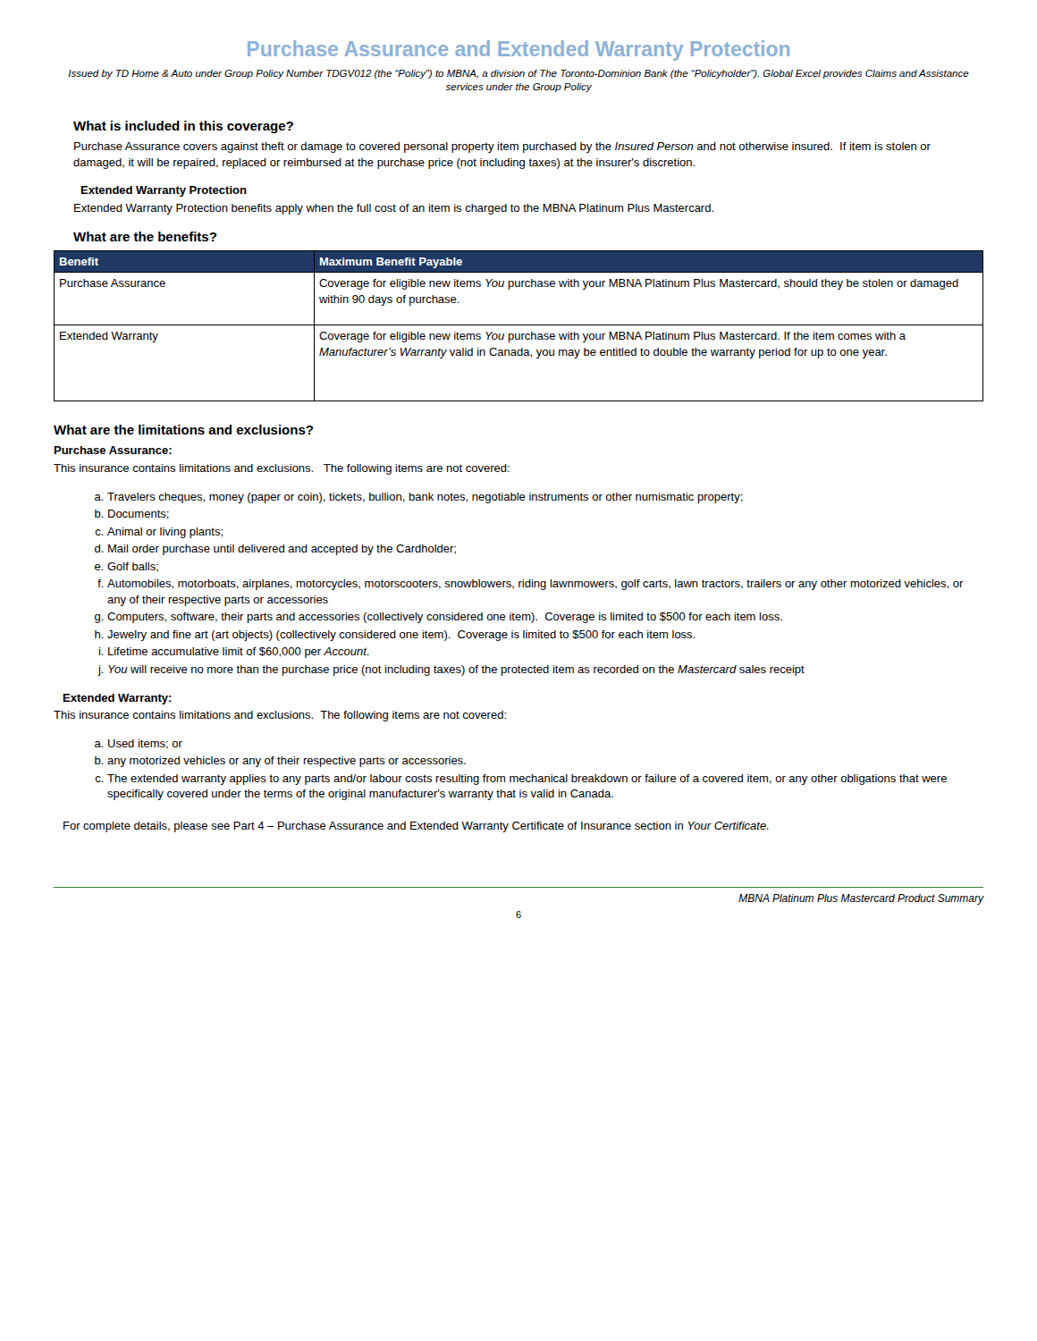Purchase Assurance and Extended Warranty Protection
Issued by TD Home & Auto under Group Policy Number TDGV012 (the “Policy”) to MBNA, a division of The Toronto-Dominion Bank (the “Policyholder”). Global Excel provides Claims and Assistance services under the Group Policy
What is included in this coverage?
Purchase Assurance covers against theft or damage to covered personal property item purchased by the Insured Person and not otherwise insured. If item is stolen or damaged, it will be repaired, replaced or reimbursed at the purchase price (not including taxes) at the insurer's discretion.
Extended Warranty Protection
Extended Warranty Protection benefits apply when the full cost of an item is charged to the MBNA Platinum Plus Mastercard.
What are the benefits?
| Benefit | Maximum Benefit Payable |
| --- | --- |
| Purchase Assurance | Coverage for eligible new items You purchase with your MBNA Platinum Plus Mastercard, should they be stolen or damaged within 90 days of purchase. |
| Extended Warranty | Coverage for eligible new items You purchase with your MBNA Platinum Plus Mastercard. If the item comes with a Manufacturer’s Warranty valid in Canada, you may be entitled to double the warranty period for up to one year. |
What are the limitations and exclusions?
Purchase Assurance:
This insurance contains limitations and exclusions. The following items are not covered:
Travelers cheques, money (paper or coin), tickets, bullion, bank notes, negotiable instruments or other numismatic property;
Documents;
Animal or living plants;
Mail order purchase until delivered and accepted by the Cardholder;
Golf balls;
Automobiles, motorboats, airplanes, motorcycles, motorscooters, snowblowers, riding lawnmowers, golf carts, lawn tractors, trailers or any other motorized vehicles, or any of their respective parts or accessories
Computers, software, their parts and accessories (collectively considered one item). Coverage is limited to $500 for each item loss.
Jewelry and fine art (art objects) (collectively considered one item). Coverage is limited to $500 for each item loss.
Lifetime accumulative limit of $60,000 per Account.
You will receive no more than the purchase price (not including taxes) of the protected item as recorded on the Mastercard sales receipt
Extended Warranty:
This insurance contains limitations and exclusions. The following items are not covered:
Used items; or
any motorized vehicles or any of their respective parts or accessories.
The extended warranty applies to any parts and/or labour costs resulting from mechanical breakdown or failure of a covered item, or any other obligations that were specifically covered under the terms of the original manufacturer's warranty that is valid in Canada.
For complete details, please see Part 4 – Purchase Assurance and Extended Warranty Certificate of Insurance section in Your Certificate.
MBNA Platinum Plus Mastercard Product Summary
6